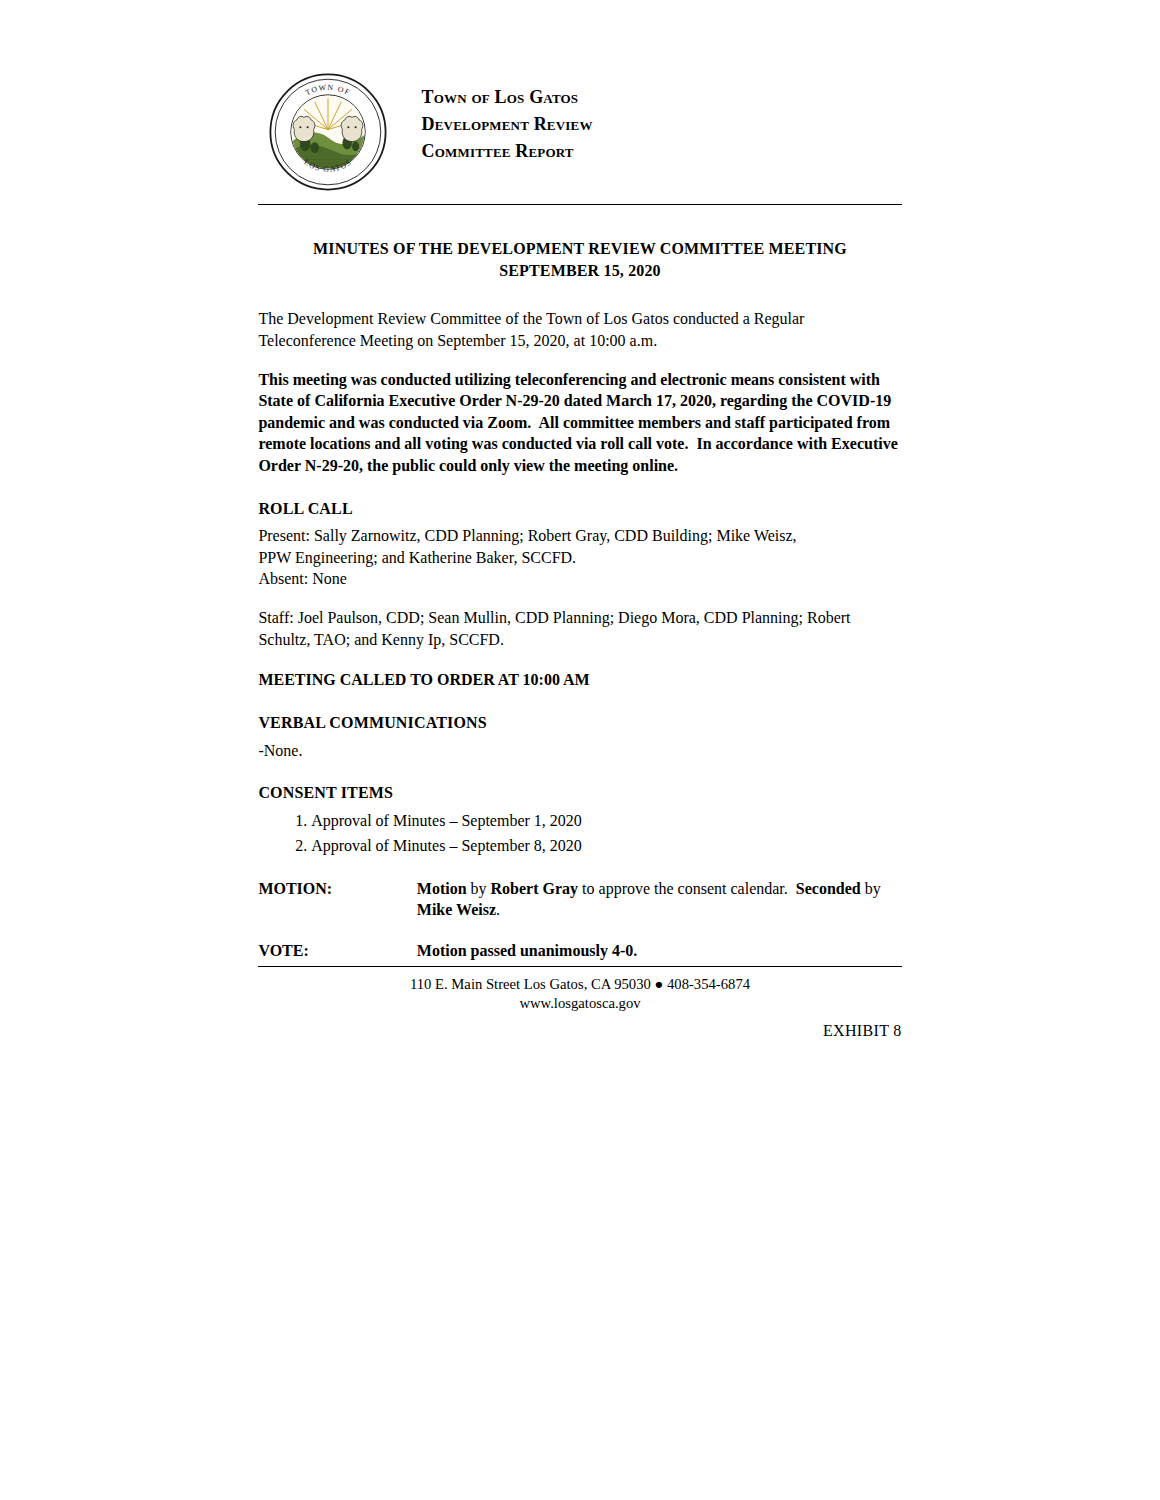TOWN OF LOS GATOS
Town of Los Gatos
Development Review
Committee Report
MINUTES OF THE DEVELOPMENT REVIEW COMMITTEE MEETING
SEPTEMBER 15, 2020
The Development Review Committee of the Town of Los Gatos conducted a Regular Teleconference Meeting on September 15, 2020, at 10:00 a.m.
This meeting was conducted utilizing teleconferencing and electronic means consistent with State of California Executive Order N-29-20 dated March 17, 2020, regarding the COVID-19 pandemic and was conducted via Zoom. All committee members and staff participated from remote locations and all voting was conducted via roll call vote. In accordance with Executive Order N-29-20, the public could only view the meeting online.
ROLL CALL
Present: Sally Zarnowitz, CDD Planning; Robert Gray, CDD Building; Mike Weisz,
PPW Engineering; and Katherine Baker, SCCFD.
Absent: None
Staff: Joel Paulson, CDD; Sean Mullin, CDD Planning; Diego Mora, CDD Planning; Robert Schultz, TAO; and Kenny Ip, SCCFD.
MEETING CALLED TO ORDER AT 10:00 AM
VERBAL COMMUNICATIONS
-None.
CONSENT ITEMS
Approval of Minutes – September 1, 2020
Approval of Minutes – September 8, 2020
| MOTION: | Motion by Robert Gray to approve the consent calendar. Seconded by Mike Weisz . |
| VOTE: | Motion passed unanimously 4-0. |
110 E. Main Street Los Gatos, CA 95030 ● 408-354-6874
www.losgatosca.gov
EXHIBIT 8